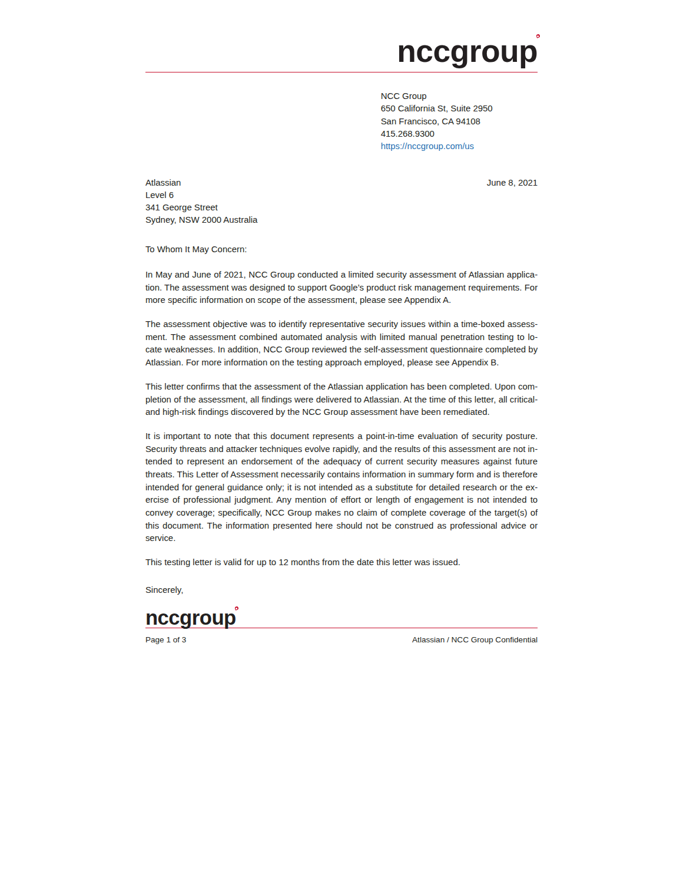nccgroup
NCC Group
650 California St, Suite 2950
San Francisco, CA 94108
415.268.9300
https://nccgroup.com/us
Atlassian
Level 6
341 George Street
Sydney, NSW 2000 Australia
June 8, 2021
To Whom It May Concern:
In May and June of 2021, NCC Group conducted a limited security assessment of Atlassian application. The assessment was designed to support Google’s product risk management requirements. For more specific information on scope of the assessment, please see Appendix A.
The assessment objective was to identify representative security issues within a time-boxed assessment. The assessment combined automated analysis with limited manual penetration testing to locate weaknesses. In addition, NCC Group reviewed the self-assessment questionnaire completed by Atlassian. For more information on the testing approach employed, please see Appendix B.
This letter confirms that the assessment of the Atlassian application has been completed. Upon completion of the assessment, all findings were delivered to Atlassian. At the time of this letter, all critical- and high-risk findings discovered by the NCC Group assessment have been remediated.
It is important to note that this document represents a point-in-time evaluation of security posture. Security threats and attacker techniques evolve rapidly, and the results of this assessment are not intended to represent an endorsement of the adequacy of current security measures against future threats. This Letter of Assessment necessarily contains information in summary form and is therefore intended for general guidance only; it is not intended as a substitute for detailed research or the exercise of professional judgment. Any mention of effort or length of engagement is not intended to convey coverage; specifically, NCC Group makes no claim of complete coverage of the target(s) of this document. The information presented here should not be construed as professional advice or service.
This testing letter is valid for up to 12 months from the date this letter was issued.
Sincerely,
nccgroup
Page 1 of 3 Atlassian / NCC Group Confidential